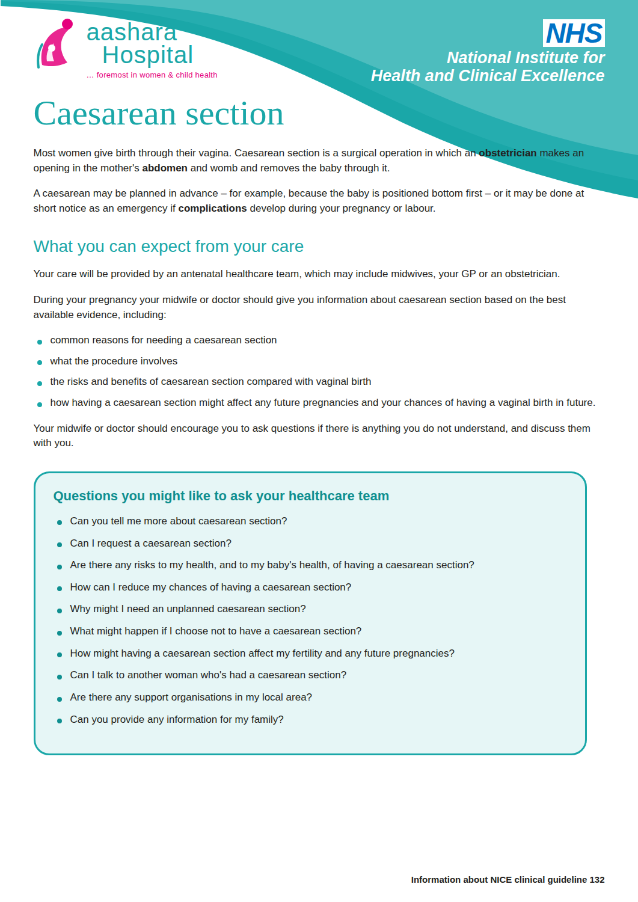aasharaHospital
… foremost in women & child health
NHS
National Institute for
Health and Clinical Excellence
Caesarean section
Most women give birth through their vagina. Caesarean section is a surgical operation in which an obstetrician makes an opening in the mother's abdomen and womb and removes the baby through it.
A caesarean may be planned in advance – for example, because the baby is positioned bottom first – or it may be done at short notice as an emergency if complications develop during your pregnancy or labour.
What you can expect from your care
Your care will be provided by an antenatal healthcare team, which may include midwives, your GP or an obstetrician.
During your pregnancy your midwife or doctor should give you information about caesarean section based on the best available evidence, including:
common reasons for needing a caesarean section
what the procedure involves
the risks and benefits of caesarean section compared with vaginal birth
how having a caesarean section might affect any future pregnancies and your chances of having a vaginal birth in future.
Your midwife or doctor should encourage you to ask questions if there is anything you do not understand, and discuss them with you.
Questions you might like to ask your healthcare team
Can you tell me more about caesarean section?
Can I request a caesarean section?
Are there any risks to my health, and to my baby's health, of having a caesarean section?
How can I reduce my chances of having a caesarean section?
Why might I need an unplanned caesarean section?
What might happen if I choose not to have a caesarean section?
How might having a caesarean section affect my fertility and any future pregnancies?
Can I talk to another woman who's had a caesarean section?
Are there any support organisations in my local area?
Can you provide any information for my family?
Information about NICE clinical guideline 132